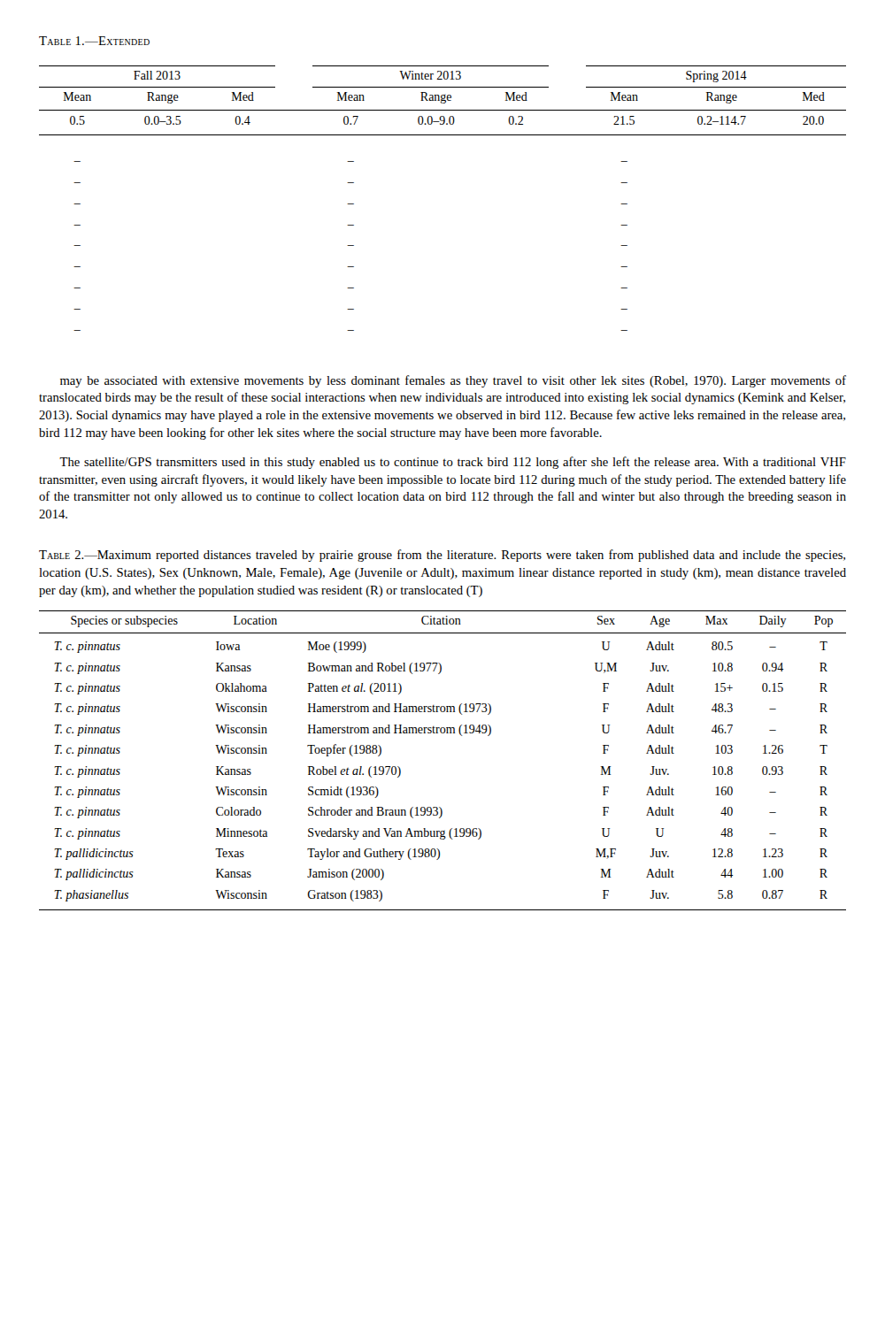Table 1.—Extended
| Fall 2013 | | Winter 2013 | | Spring 2014 |
| --- | --- | --- | --- | --- |
| Mean | Range | Med | | Mean | Range | Med | | Mean | Range | Med |
| 0.5 | 0.0–3.5 | 0.4 | | 0.7 | 0.0–9.0 | 0.2 | | 21.5 | 0.2–114.7 | 20.0 |
| – | | | | – | | | | – | | |
| – | | | | – | | | | – | | |
| – | | | | – | | | | – | | |
| – | | | | – | | | | – | | |
| – | | | | – | | | | – | | |
| – | | | | – | | | | – | | |
| – | | | | – | | | | – | | |
| – | | | | – | | | | – | | |
| – | | | | – | | | | – | | |
may be associated with extensive movements by less dominant females as they travel to visit other lek sites (Robel, 1970). Larger movements of translocated birds may be the result of these social interactions when new individuals are introduced into existing lek social dynamics (Kemink and Kelser, 2013). Social dynamics may have played a role in the extensive movements we observed in bird 112. Because few active leks remained in the release area, bird 112 may have been looking for other lek sites where the social structure may have been more favorable.
The satellite/GPS transmitters used in this study enabled us to continue to track bird 112 long after she left the release area. With a traditional VHF transmitter, even using aircraft flyovers, it would likely have been impossible to locate bird 112 during much of the study period. The extended battery life of the transmitter not only allowed us to continue to collect location data on bird 112 through the fall and winter but also through the breeding season in 2014.
Table 2.—Maximum reported distances traveled by prairie grouse from the literature. Reports were taken from published data and include the species, location (U.S. States), Sex (Unknown, Male, Female), Age (Juvenile or Adult), maximum linear distance reported in study (km), mean distance traveled per day (km), and whether the population studied was resident (R) or translocated (T)
| Species or subspecies | Location | Citation | Sex | Age | Max | Daily | Pop |
| --- | --- | --- | --- | --- | --- | --- | --- |
| T. c. pinnatus | Iowa | Moe (1999) | U | Adult | 80.5 | – | T |
| T. c. pinnatus | Kansas | Bowman and Robel (1977) | U,M | Juv. | 10.8 | 0.94 | R |
| T. c. pinnatus | Oklahoma | Patten et al. (2011) | F | Adult | 15+ | 0.15 | R |
| T. c. pinnatus | Wisconsin | Hamerstrom and Hamerstrom (1973) | F | Adult | 48.3 | – | R |
| T. c. pinnatus | Wisconsin | Hamerstrom and Hamerstrom (1949) | U | Adult | 46.7 | – | R |
| T. c. pinnatus | Wisconsin | Toepfer (1988) | F | Adult | 103 | 1.26 | T |
| T. c. pinnatus | Kansas | Robel et al. (1970) | M | Juv. | 10.8 | 0.93 | R |
| T. c. pinnatus | Wisconsin | Scmidt (1936) | F | Adult | 160 | – | R |
| T. c. pinnatus | Colorado | Schroder and Braun (1993) | F | Adult | 40 | – | R |
| T. c. pinnatus | Minnesota | Svedarsky and Van Amburg (1996) | U | U | 48 | – | R |
| T. pallidicinctus | Texas | Taylor and Guthery (1980) | M,F | Juv. | 12.8 | 1.23 | R |
| T. pallidicinctus | Kansas | Jamison (2000) | M | Adult | 44 | 1.00 | R |
| T. phasianellus | Wisconsin | Gratson (1983) | F | Juv. | 5.8 | 0.87 | R |